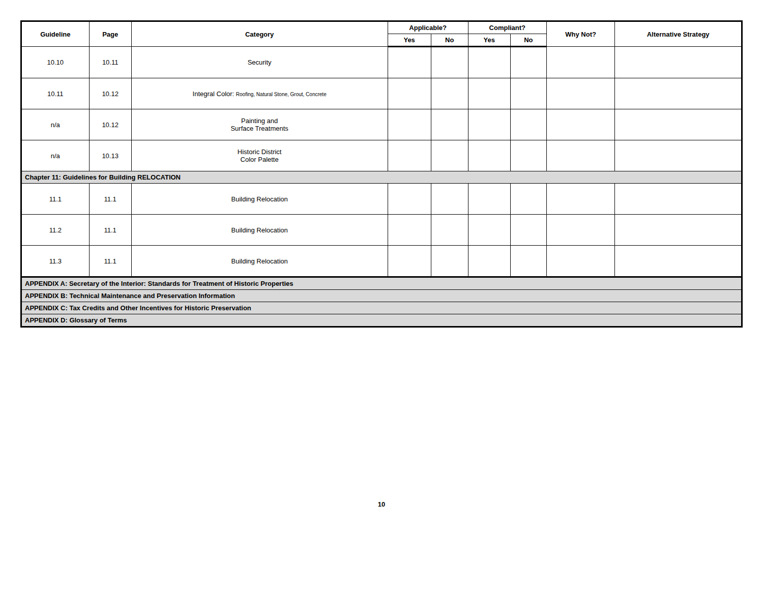| Guideline | Page | Category | Applicable? | Compliant? | Why Not? | Alternative Strategy |
| --- | --- | --- | --- | --- | --- | --- |
| Yes | No | Yes | No |
| 10.10 | 10.11 | Security | | | | | | |
| 10.11 | 10.12 | Integral Color: Roofing, Natural Stone, Grout, Concrete | | | | | | |
| n/a | 10.12 | Painting and Surface Treatments | | | | | | |
| n/a | 10.13 | Historic District Color Palette | | | | | | |
| Chapter 11: Guidelines for Building RELOCATION |
| 11.1 | 11.1 | Building Relocation | | | | | | |
| 11.2 | 11.1 | Building Relocation | | | | | | |
| 11.3 | 11.1 | Building Relocation | | | | | | |
| APPENDIX A: Secretary of the Interior: Standards for Treatment of Historic Properties |
| APPENDIX B: Technical Maintenance and Preservation Information |
| APPENDIX C: Tax Credits and Other Incentives for Historic Preservation |
| APPENDIX D: Glossary of Terms |
10